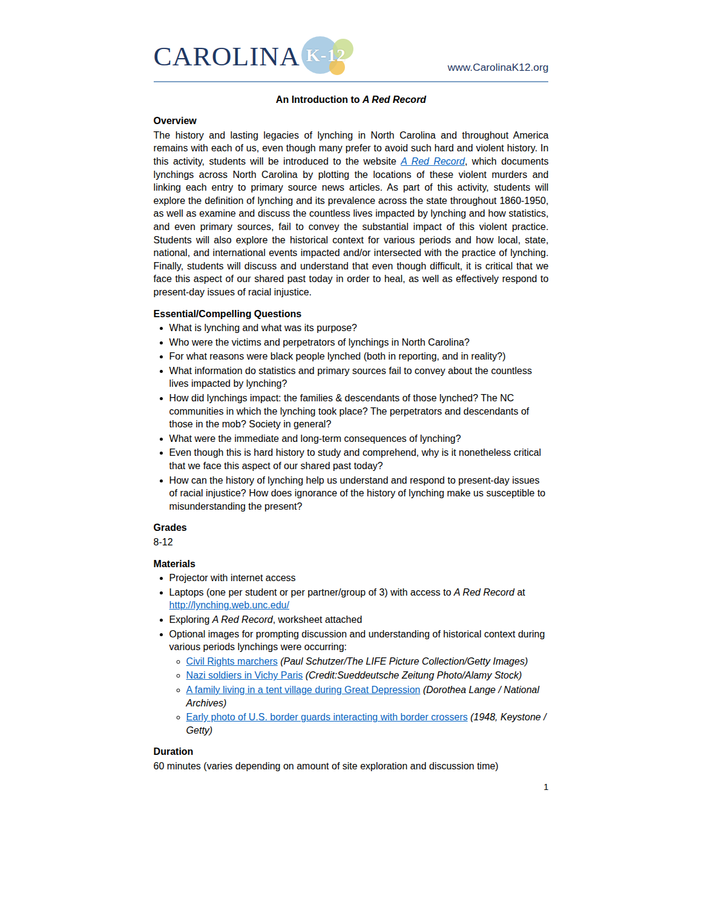CAROLINA K-12
www.CarolinaK12.org
An Introduction to A Red Record
Overview
The history and lasting legacies of lynching in North Carolina and throughout America remains with each of us, even though many prefer to avoid such hard and violent history. In this activity, students will be introduced to the website A Red Record, which documents lynchings across North Carolina by plotting the locations of these violent murders and linking each entry to primary source news articles. As part of this activity, students will explore the definition of lynching and its prevalence across the state throughout 1860-1950, as well as examine and discuss the countless lives impacted by lynching and how statistics, and even primary sources, fail to convey the substantial impact of this violent practice. Students will also explore the historical context for various periods and how local, state, national, and international events impacted and/or intersected with the practice of lynching. Finally, students will discuss and understand that even though difficult, it is critical that we face this aspect of our shared past today in order to heal, as well as effectively respond to present-day issues of racial injustice.
Essential/Compelling Questions
What is lynching and what was its purpose?
Who were the victims and perpetrators of lynchings in North Carolina?
For what reasons were black people lynched (both in reporting, and in reality?)
What information do statistics and primary sources fail to convey about the countless lives impacted by lynching?
How did lynchings impact: the families & descendants of those lynched? The NC communities in which the lynching took place? The perpetrators and descendants of those in the mob? Society in general?
What were the immediate and long-term consequences of lynching?
Even though this is hard history to study and comprehend, why is it nonetheless critical that we face this aspect of our shared past today?
How can the history of lynching help us understand and respond to present-day issues of racial injustice? How does ignorance of the history of lynching make us susceptible to misunderstanding the present?
Grades
8-12
Materials
Projector with internet access
Laptops (one per student or per partner/group of 3) with access to A Red Record at http://lynching.web.unc.edu/
Exploring A Red Record, worksheet attached
Optional images for prompting discussion and understanding of historical context during various periods lynchings were occurring:
Civil Rights marchers (Paul Schutzer/The LIFE Picture Collection/Getty Images)
Nazi soldiers in Vichy Paris (Credit:Sueddeutsche Zeitung Photo/Alamy Stock)
A family living in a tent village during Great Depression (Dorothea Lange / National Archives)
Early photo of U.S. border guards interacting with border crossers (1948, Keystone / Getty)
Duration
60 minutes (varies depending on amount of site exploration and discussion time)
1